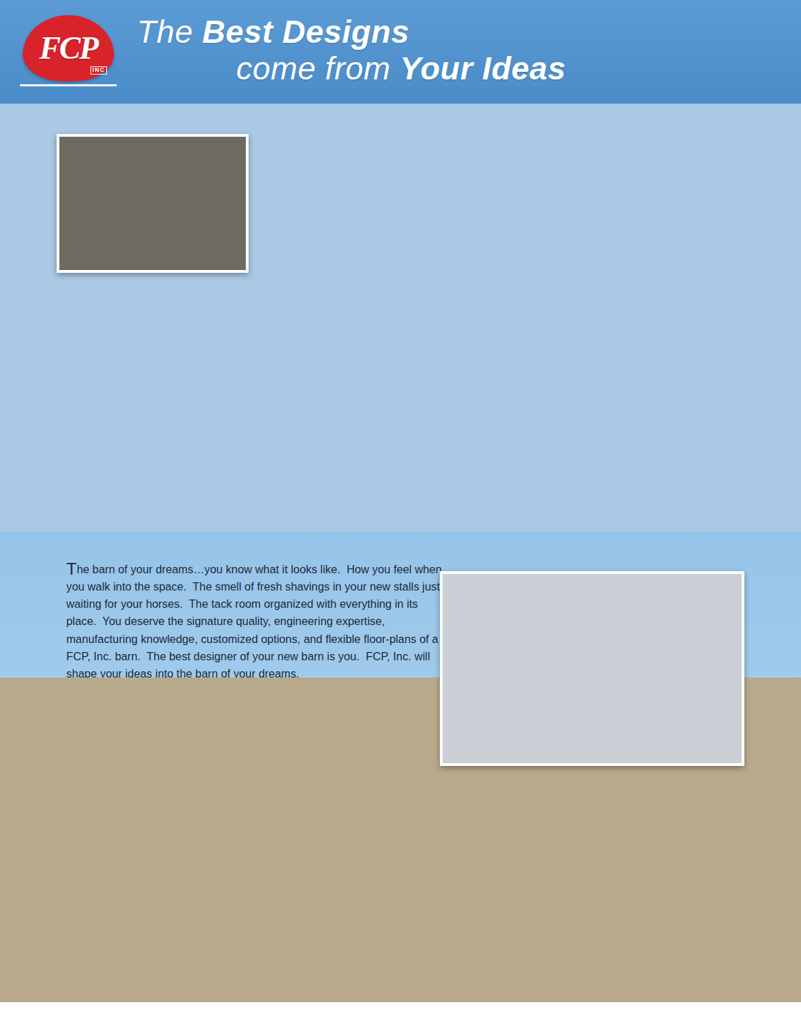FCP INC
The Best Designs come from Your Ideas
The barn of your dreams…you know what it looks like. How you feel when you walk into the space. The smell of fresh shavings in your new stalls just waiting for your horses. The tack room organized with everything in its place. You deserve the signature quality, engineering expertise, manufacturing knowledge, customized options, and flexible floor-plans of a FCP, Inc. barn. The best designer of your new barn is you. FCP, Inc. will shape your ideas into the barn of your dreams.